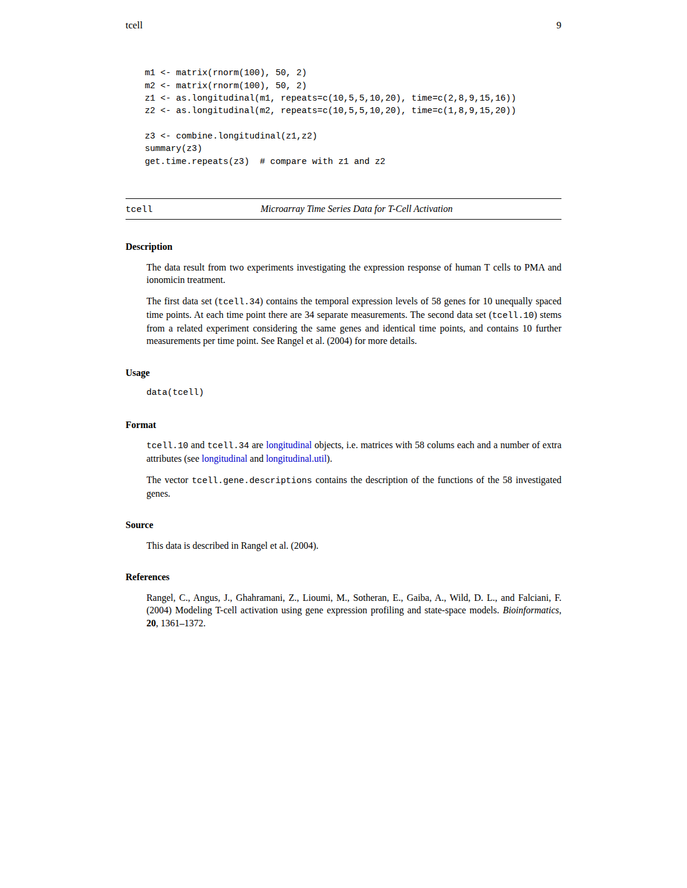tcell 9
m1 <- matrix(rnorm(100), 50, 2)
m2 <- matrix(rnorm(100), 50, 2)
z1 <- as.longitudinal(m1, repeats=c(10,5,5,10,20), time=c(2,8,9,15,16))
z2 <- as.longitudinal(m2, repeats=c(10,5,5,10,20), time=c(1,8,9,15,20))

z3 <- combine.longitudinal(z1,z2)
summary(z3)
get.time.repeats(z3)  # compare with z1 and z2
tcell Microarray Time Series Data for T-Cell Activation
Description
The data result from two experiments investigating the expression response of human T cells to PMA and ionomicin treatment.
The first data set (tcell.34) contains the temporal expression levels of 58 genes for 10 unequally spaced time points. At each time point there are 34 separate measurements. The second data set (tcell.10) stems from a related experiment considering the same genes and identical time points, and contains 10 further measurements per time point. See Rangel et al. (2004) for more details.
Usage
data(tcell)
Format
tcell.10 and tcell.34 are longitudinal objects, i.e. matrices with 58 colums each and a number of extra attributes (see longitudinal and longitudinal.util).
The vector tcell.gene.descriptions contains the description of the functions of the 58 investigated genes.
Source
This data is described in Rangel et al. (2004).
References
Rangel, C., Angus, J., Ghahramani, Z., Lioumi, M., Sotheran, E., Gaiba, A., Wild, D. L., and Falciani, F. (2004) Modeling T-cell activation using gene expression profiling and state-space models. Bioinformatics, 20, 1361–1372.